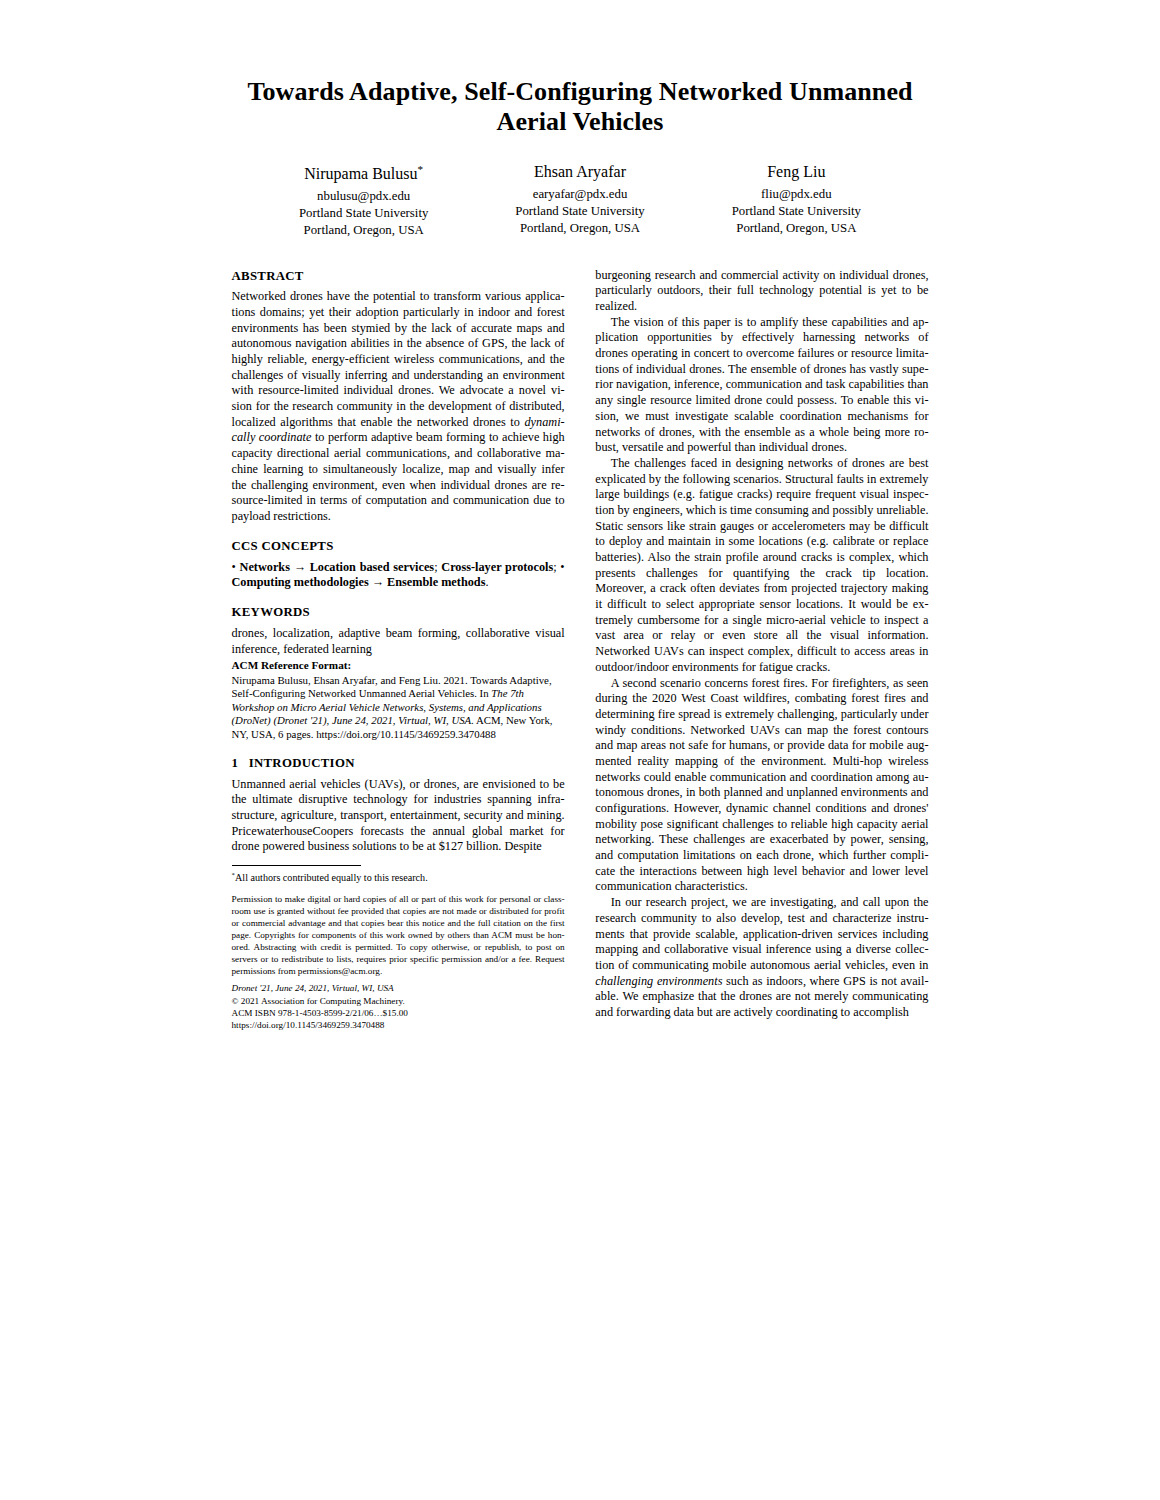Towards Adaptive, Self-Configuring Networked Unmanned
Aerial Vehicles
Nirupama Bulusu*
nbulusu@pdx.edu
Portland State University
Portland, Oregon, USA
Ehsan Aryafar
earyafar@pdx.edu
Portland State University
Portland, Oregon, USA
Feng Liu
fliu@pdx.edu
Portland State University
Portland, Oregon, USA
ABSTRACT
Networked drones have the potential to transform various applications domains; yet their adoption particularly in indoor and forest environments has been stymied by the lack of accurate maps and autonomous navigation abilities in the absence of GPS, the lack of highly reliable, energy-efficient wireless communications, and the challenges of visually inferring and understanding an environment with resource-limited individual drones. We advocate a novel vision for the research community in the development of distributed, localized algorithms that enable the networked drones to dynamically coordinate to perform adaptive beam forming to achieve high capacity directional aerial communications, and collaborative machine learning to simultaneously localize, map and visually infer the challenging environment, even when individual drones are resource-limited in terms of computation and communication due to payload restrictions.
CCS CONCEPTS
• Networks → Location based services; Cross-layer protocols; • Computing methodologies → Ensemble methods.
KEYWORDS
drones, localization, adaptive beam forming, collaborative visual inference, federated learning
ACM Reference Format: Nirupama Bulusu, Ehsan Aryafar, and Feng Liu. 2021. Towards Adaptive, Self-Configuring Networked Unmanned Aerial Vehicles. In The 7th Workshop on Micro Aerial Vehicle Networks, Systems, and Applications (DroNet) (Dronet '21), June 24, 2021, Virtual, WI, USA. ACM, New York, NY, USA, 6 pages. https://doi.org/10.1145/3469259.3470488
1 INTRODUCTION
Unmanned aerial vehicles (UAVs), or drones, are envisioned to be the ultimate disruptive technology for industries spanning infrastructure, agriculture, transport, entertainment, security and mining. PricewaterhouseCoopers forecasts the annual global market for drone powered business solutions to be at $127 billion. Despite
*All authors contributed equally to this research.
Permission to make digital or hard copies of all or part of this work for personal or classroom use is granted without fee provided that copies are not made or distributed for profit or commercial advantage and that copies bear this notice and the full citation on the first page. Copyrights for components of this work owned by others than ACM must be honored. Abstracting with credit is permitted. To copy otherwise, or republish, to post on servers or to redistribute to lists, requires prior specific permission and/or a fee. Request permissions from permissions@acm.org.
Dronet '21, June 24, 2021, Virtual, WI, USA
© 2021 Association for Computing Machinery.
ACM ISBN 978-1-4503-8599-2/21/06…$15.00
https://doi.org/10.1145/3469259.3470488
burgeoning research and commercial activity on individual drones, particularly outdoors, their full technology potential is yet to be realized.
The vision of this paper is to amplify these capabilities and application opportunities by effectively harnessing networks of drones operating in concert to overcome failures or resource limitations of individual drones. The ensemble of drones has vastly superior navigation, inference, communication and task capabilities than any single resource limited drone could possess. To enable this vision, we must investigate scalable coordination mechanisms for networks of drones, with the ensemble as a whole being more robust, versatile and powerful than individual drones.
The challenges faced in designing networks of drones are best explicated by the following scenarios. Structural faults in extremely large buildings (e.g. fatigue cracks) require frequent visual inspection by engineers, which is time consuming and possibly unreliable. Static sensors like strain gauges or accelerometers may be difficult to deploy and maintain in some locations (e.g. calibrate or replace batteries). Also the strain profile around cracks is complex, which presents challenges for quantifying the crack tip location. Moreover, a crack often deviates from projected trajectory making it difficult to select appropriate sensor locations. It would be extremely cumbersome for a single micro-aerial vehicle to inspect a vast area or relay or even store all the visual information. Networked UAVs can inspect complex, difficult to access areas in outdoor/indoor environments for fatigue cracks.
A second scenario concerns forest fires. For firefighters, as seen during the 2020 West Coast wildfires, combating forest fires and determining fire spread is extremely challenging, particularly under windy conditions. Networked UAVs can map the forest contours and map areas not safe for humans, or provide data for mobile augmented reality mapping of the environment. Multi-hop wireless networks could enable communication and coordination among autonomous drones, in both planned and unplanned environments and configurations. However, dynamic channel conditions and drones' mobility pose significant challenges to reliable high capacity aerial networking. These challenges are exacerbated by power, sensing, and computation limitations on each drone, which further complicate the interactions between high level behavior and lower level communication characteristics.
In our research project, we are investigating, and call upon the research community to also develop, test and characterize instruments that provide scalable, application-driven services including mapping and collaborative visual inference using a diverse collection of communicating mobile autonomous aerial vehicles, even in challenging environments such as indoors, where GPS is not available. We emphasize that the drones are not merely communicating and forwarding data but are actively coordinating to accomplish